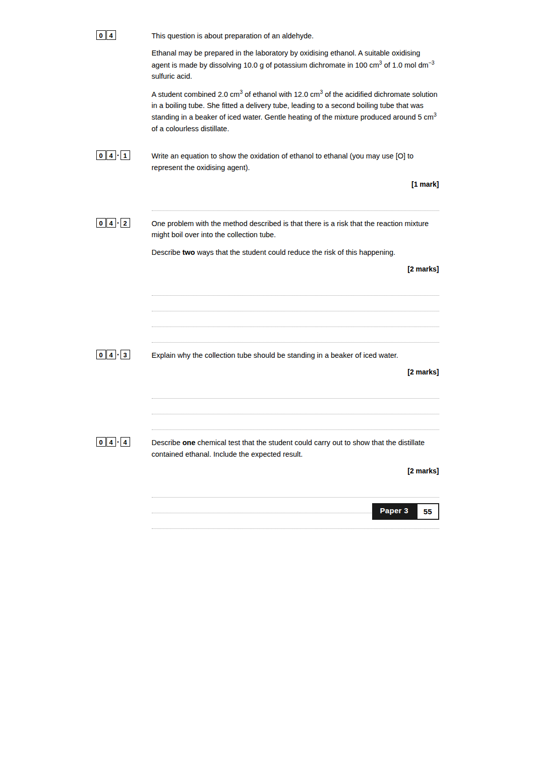04
This question is about preparation of an aldehyde.
Ethanal may be prepared in the laboratory by oxidising ethanol. A suitable oxidising agent is made by dissolving 10.0 g of potassium dichromate in 100 cm3 of 1.0 mol dm−3 sulfuric acid.
A student combined 2.0 cm3 of ethanol with 12.0 cm3 of the acidified dichromate solution in a boiling tube. She fitted a delivery tube, leading to a second boiling tube that was standing in a beaker of iced water. Gentle heating of the mixture produced around 5 cm3 of a colourless distillate.
04·1
Write an equation to show the oxidation of ethanol to ethanal (you may use [O] to represent the oxidising agent).
[1 mark]
04·2
One problem with the method described is that there is a risk that the reaction mixture might boil over into the collection tube.
Describe two ways that the student could reduce the risk of this happening.
[2 marks]
04·3
Explain why the collection tube should be standing in a beaker of iced water.
[2 marks]
04·4
Describe one chemical test that the student could carry out to show that the distillate contained ethanal. Include the expected result.
[2 marks]
Paper 3
55